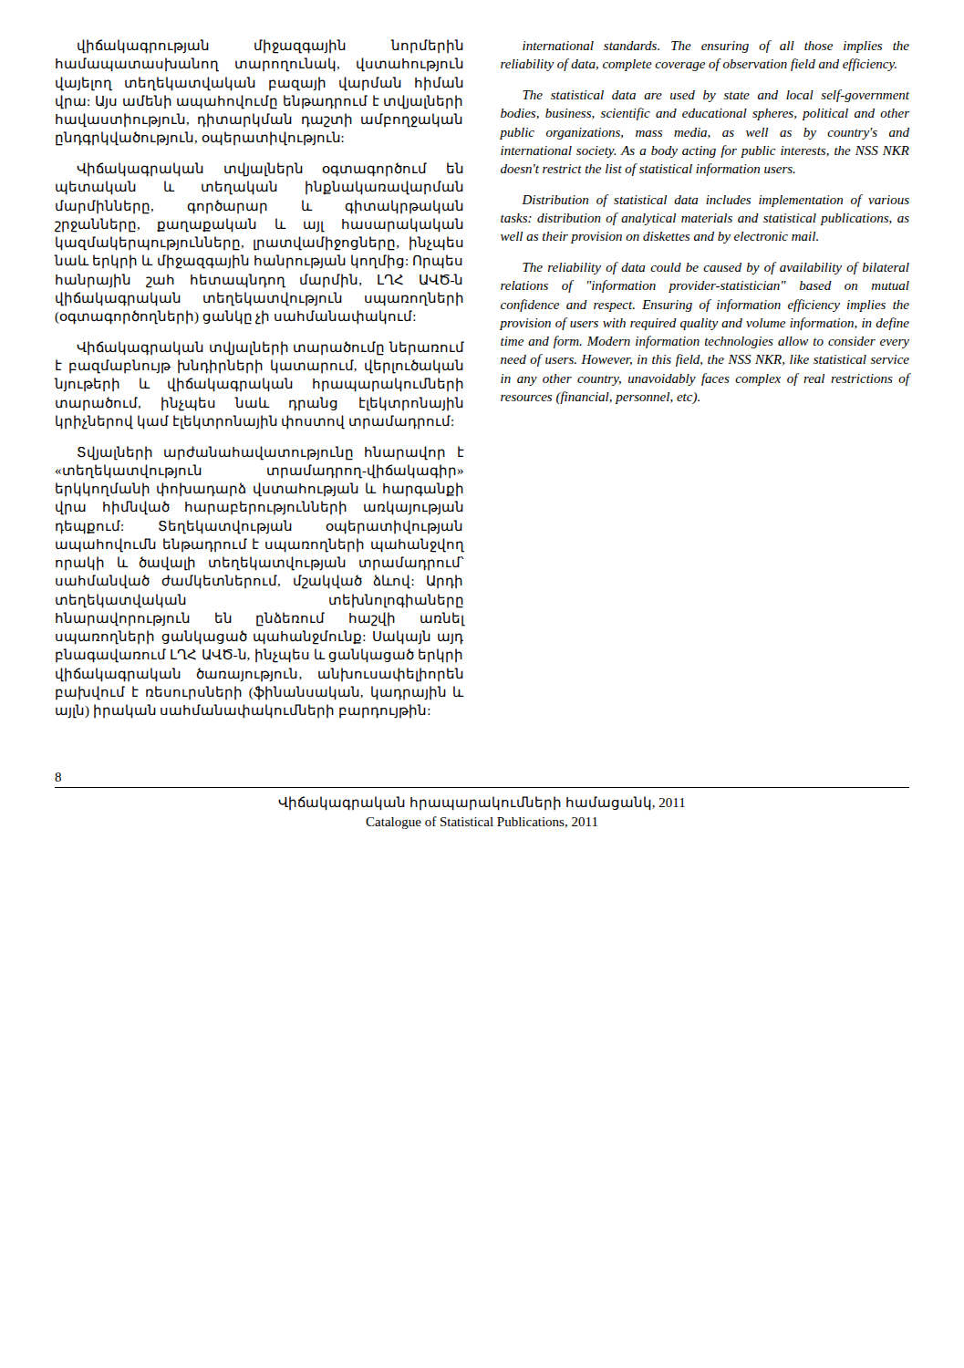վիճակագրության միջազգային նորմերին համապատասխանող տարողունակ, վստահություն վայելող տեղեկատվական բազայի վարման հիման վրա: Այս ամենի ապահովումը ենթադրում է տվյալների հավաստիություն, դիտարկման դաշտի ամբողջական ընդգրկվածություն, օպերատիվություն:
Վիճակագրական տվյալներն օգտագործում են պետական և տեղական ինքնակառավարման մարմինները, գործարար և գիտակրթական շրջանները, քաղաքական և այլ հասարակական կազմակերպությունները, լրատվամիջոցները, ինչպես նաև երկրի և միջազգային հանրության կողմից: Որպես հանրային շահ հետապնդող մարմին, ԼՂՀ ԱՎԾ-ն վիճակագրական տեղեկատվություն սպառողների (օգտագործողների) ցանկը չի սահմանափակում:
Վիճակագրական տվյալների տարածումը ներառում է բազմաբնույթ խնդիրների կատարում, վերլուծական նյութերի և վիճակագրական հրապարակումների տարածում, ինչպես նաև դրանց էլեկտրոնային կրիչներով կամ էլեկտրոնային փոստով տրամադրում:
Տվյալների արժանահավատությունը հնարավոր է «տեղեկատվություն տրամադրող-վիճակագիր» երկկողմանի փոխադարձ վստահության և հարգանքի վրա հիմնված հարաբերությունների առկայության դեպքում: Տեղեկատվության օպերատիվության ապահովումն ենթադրում է սպառողների պահանջվող որակի և ծավալի տեղեկատվության տրամադրում՝ սահմանված ժամկետներում, մշակված ձևով: Արդի տեղեկատվական տեխնոլոգիաները հնարավորություն են ընձեռում հաշվի առնել սպառողների ցանկացած պահանջմունք: Սակայն այդ բնագավառում ԼՂՀ ԱՎԾ-ն, ինչպես և ցանկացած երկրի վիճակագրական ծառայություն, անխուսափելիորեն բախվում է ռեսուրսների (ֆինանսական, կադրային և այլն) իրական սահմանափակումների բարդույթին:
international standards. The ensuring of all those implies the reliability of data, complete coverage of observation field and efficiency.
The statistical data are used by state and local self-government bodies, business, scientific and educational spheres, political and other public organizations, mass media, as well as by country's and international society. As a body acting for public interests, the NSS NKR doesn't restrict the list of statistical information users.
Distribution of statistical data includes implementation of various tasks: distribution of analytical materials and statistical publications, as well as their provision on diskettes and by electronic mail.
The reliability of data could be caused by of availability of bilateral relations of "information provider-statistician" based on mutual confidence and respect. Ensuring of information efficiency implies the provision of users with required quality and volume information, in define time and form. Modern information technologies allow to consider every need of users. However, in this field, the NSS NKR, like statistical service in any other country, unavoidably faces complex of real restrictions of resources (financial, personnel, etc).
8
Վիճակագրական հրապարակումների համացանկ, 2011
Catalogue of Statistical Publications, 2011